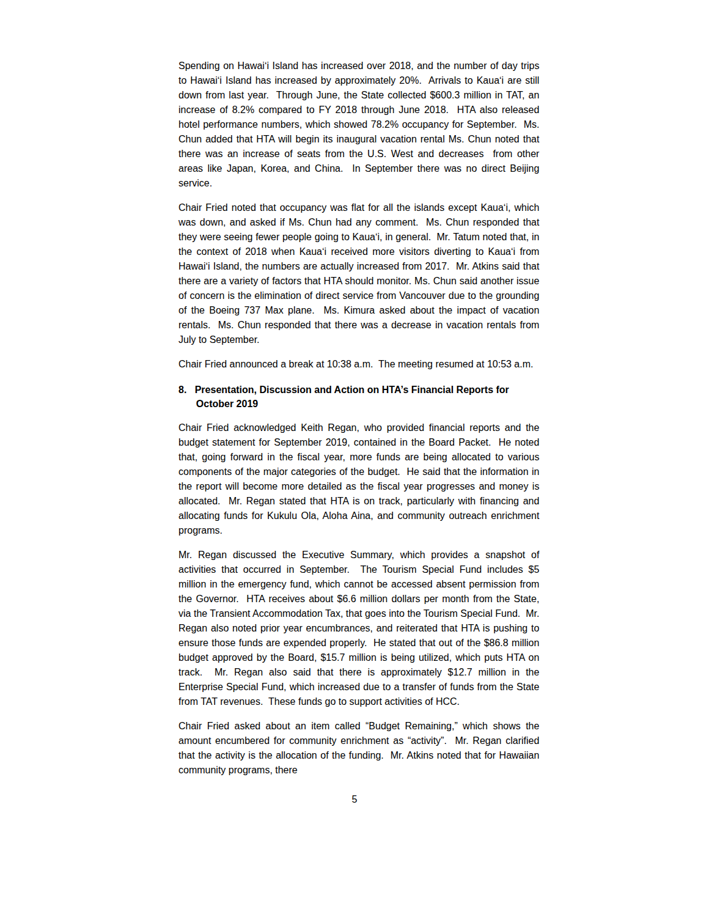Spending on Hawaiʻi Island has increased over 2018, and the number of day trips to Hawaiʻi Island has increased by approximately 20%. Arrivals to Kauaʻi are still down from last year. Through June, the State collected $600.3 million in TAT, an increase of 8.2% compared to FY 2018 through June 2018. HTA also released hotel performance numbers, which showed 78.2% occupancy for September. Ms. Chun added that HTA will begin its inaugural vacation rental Ms. Chun noted that there was an increase of seats from the U.S. West and decreases from other areas like Japan, Korea, and China. In September there was no direct Beijing service.
Chair Fried noted that occupancy was flat for all the islands except Kauaʻi, which was down, and asked if Ms. Chun had any comment. Ms. Chun responded that they were seeing fewer people going to Kauaʻi, in general. Mr. Tatum noted that, in the context of 2018 when Kauaʻi received more visitors diverting to Kauaʻi from Hawaiʻi Island, the numbers are actually increased from 2017. Mr. Atkins said that there are a variety of factors that HTA should monitor. Ms. Chun said another issue of concern is the elimination of direct service from Vancouver due to the grounding of the Boeing 737 Max plane. Ms. Kimura asked about the impact of vacation rentals. Ms. Chun responded that there was a decrease in vacation rentals from July to September.
Chair Fried announced a break at 10:38 a.m. The meeting resumed at 10:53 a.m.
8. Presentation, Discussion and Action on HTA’s Financial Reports for October 2019
Chair Fried acknowledged Keith Regan, who provided financial reports and the budget statement for September 2019, contained in the Board Packet. He noted that, going forward in the fiscal year, more funds are being allocated to various components of the major categories of the budget. He said that the information in the report will become more detailed as the fiscal year progresses and money is allocated. Mr. Regan stated that HTA is on track, particularly with financing and allocating funds for Kukulu Ola, Aloha Aina, and community outreach enrichment programs.
Mr. Regan discussed the Executive Summary, which provides a snapshot of activities that occurred in September. The Tourism Special Fund includes $5 million in the emergency fund, which cannot be accessed absent permission from the Governor. HTA receives about $6.6 million dollars per month from the State, via the Transient Accommodation Tax, that goes into the Tourism Special Fund. Mr. Regan also noted prior year encumbrances, and reiterated that HTA is pushing to ensure those funds are expended properly. He stated that out of the $86.8 million budget approved by the Board, $15.7 million is being utilized, which puts HTA on track. Mr. Regan also said that there is approximately $12.7 million in the Enterprise Special Fund, which increased due to a transfer of funds from the State from TAT revenues. These funds go to support activities of HCC.
Chair Fried asked about an item called “Budget Remaining,” which shows the amount encumbered for community enrichment as “activity”. Mr. Regan clarified that the activity is the allocation of the funding. Mr. Atkins noted that for Hawaiian community programs, there
5